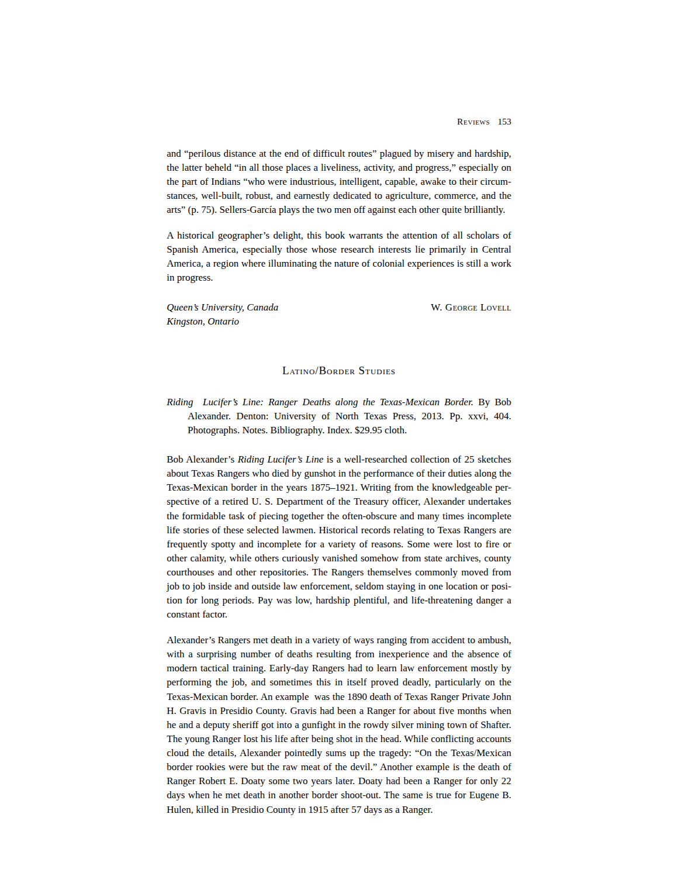Reviews153
and “perilous distance at the end of difficult routes” plagued by misery and hardship, the latter beheld “in all those places a liveliness, activity, and progress,” especially on the part of Indians “who were industrious, intelligent, capable, awake to their circumstances, well-built, robust, and earnestly dedicated to agriculture, commerce, and the arts” (p. 75). Sellers-García plays the two men off against each other quite brilliantly.
A historical geographer’s delight, this book warrants the attention of all scholars of Spanish America, especially those whose research interests lie primarily in Central America, a region where illuminating the nature of colonial experiences is still a work in progress.
Queen’s University, Canada
Kingston, Ontario
W. George Lovell
Latino/Border Studies
Riding Lucifer’s Line: Ranger Deaths along the Texas-Mexican Border. By Bob Alexander. Denton: University of North Texas Press, 2013. Pp. xxvi, 404. Photographs. Notes. Bibliography. Index. $29.95 cloth.
Bob Alexander’s Riding Lucifer’s Line is a well-researched collection of 25 sketches about Texas Rangers who died by gunshot in the performance of their duties along the Texas-Mexican border in the years 1875–1921. Writing from the knowledgeable perspective of a retired U. S. Department of the Treasury officer, Alexander undertakes the formidable task of piecing together the often-obscure and many times incomplete life stories of these selected lawmen. Historical records relating to Texas Rangers are frequently spotty and incomplete for a variety of reasons. Some were lost to fire or other calamity, while others curiously vanished somehow from state archives, county courthouses and other repositories. The Rangers themselves commonly moved from job to job inside and outside law enforcement, seldom staying in one location or position for long periods. Pay was low, hardship plentiful, and life-threatening danger a constant factor.
Alexander’s Rangers met death in a variety of ways ranging from accident to ambush, with a surprising number of deaths resulting from inexperience and the absence of modern tactical training. Early-day Rangers had to learn law enforcement mostly by performing the job, and sometimes this in itself proved deadly, particularly on the Texas-Mexican border. An example was the 1890 death of Texas Ranger Private John H. Gravis in Presidio County. Gravis had been a Ranger for about five months when he and a deputy sheriff got into a gunfight in the rowdy silver mining town of Shafter. The young Ranger lost his life after being shot in the head. While conflicting accounts cloud the details, Alexander pointedly sums up the tragedy: “On the Texas/Mexican border rookies were but the raw meat of the devil.” Another example is the death of Ranger Robert E. Doaty some two years later. Doaty had been a Ranger for only 22 days when he met death in another border shoot-out. The same is true for Eugene B. Hulen, killed in Presidio County in 1915 after 57 days as a Ranger.